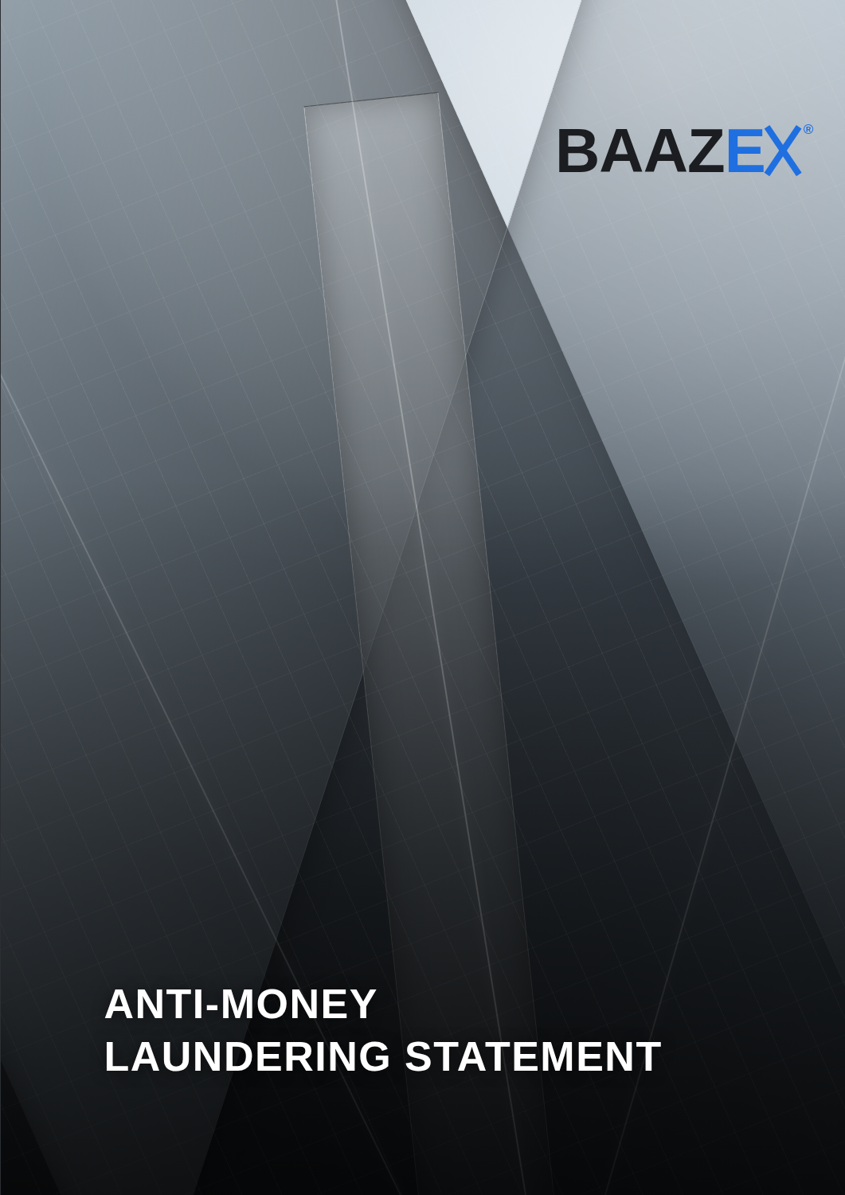BAAZ E ®
Anti-Money Laundering Statement